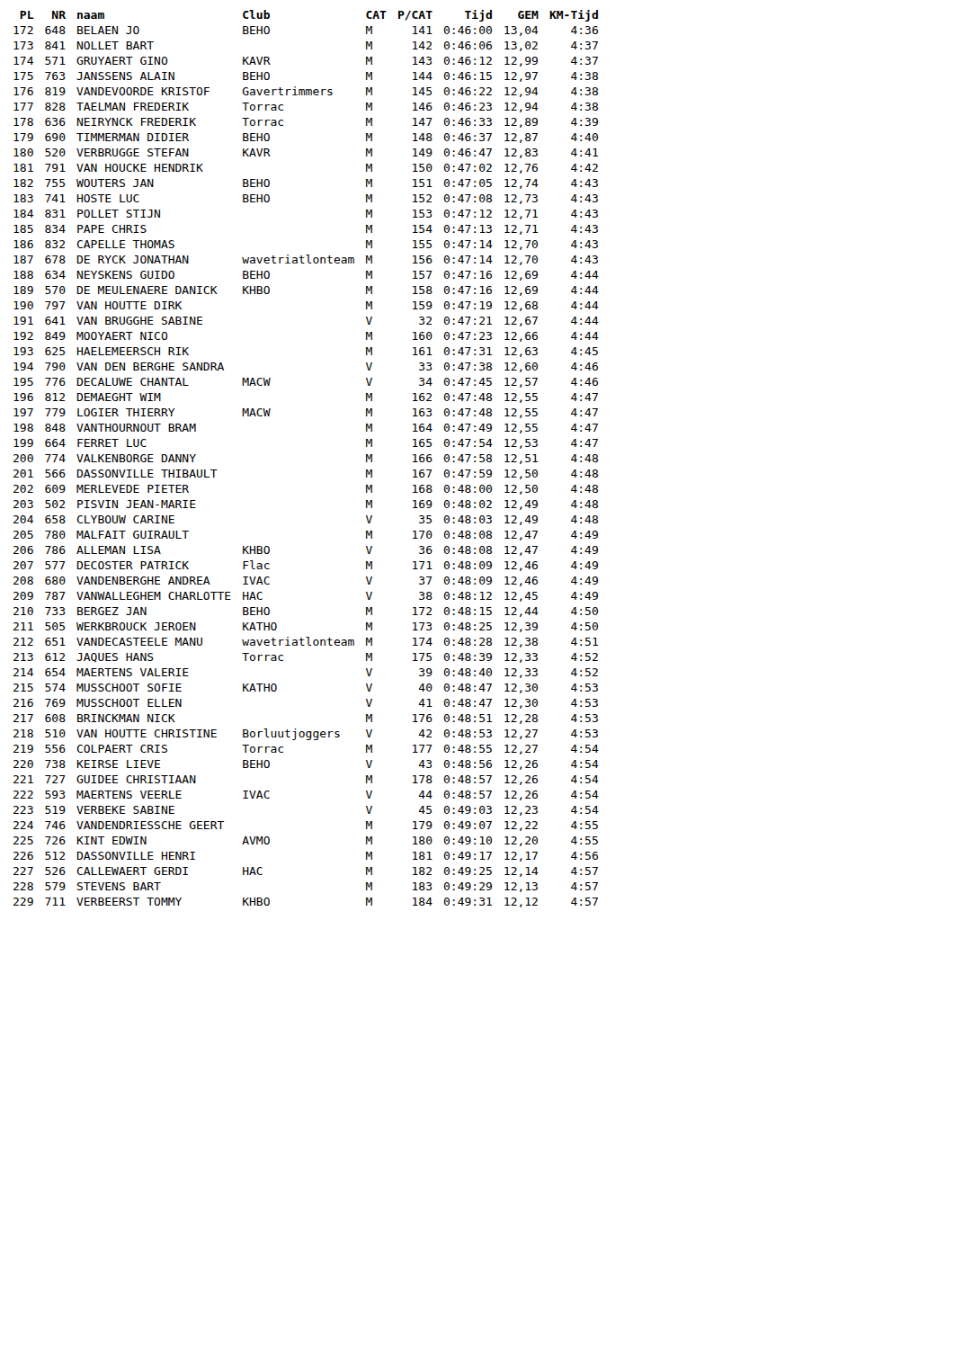| PL | NR | naam | Club | CAT | P/CAT | Tijd | GEM | KM-Tijd |
| --- | --- | --- | --- | --- | --- | --- | --- | --- |
| 172 | 648 | BELAEN JO | BEHO | M | 141 | 0:46:00 | 13,04 | 4:36 |
| 173 | 841 | NOLLET BART | | M | 142 | 0:46:06 | 13,02 | 4:37 |
| 174 | 571 | GRUYAERT GINO | KAVR | M | 143 | 0:46:12 | 12,99 | 4:37 |
| 175 | 763 | JANSSENS ALAIN | BEHO | M | 144 | 0:46:15 | 12,97 | 4:38 |
| 176 | 819 | VANDEVOORDE KRISTOF | Gavertrimmers | M | 145 | 0:46:22 | 12,94 | 4:38 |
| 177 | 828 | TAELMAN FREDERIK | Torrac | M | 146 | 0:46:23 | 12,94 | 4:38 |
| 178 | 636 | NEIRYNCK FREDERIK | Torrac | M | 147 | 0:46:33 | 12,89 | 4:39 |
| 179 | 690 | TIMMERMAN DIDIER | BEHO | M | 148 | 0:46:37 | 12,87 | 4:40 |
| 180 | 520 | VERBRUGGE STEFAN | KAVR | M | 149 | 0:46:47 | 12,83 | 4:41 |
| 181 | 791 | VAN HOUCKE HENDRIK | | M | 150 | 0:47:02 | 12,76 | 4:42 |
| 182 | 755 | WOUTERS JAN | BEHO | M | 151 | 0:47:05 | 12,74 | 4:43 |
| 183 | 741 | HOSTE LUC | BEHO | M | 152 | 0:47:08 | 12,73 | 4:43 |
| 184 | 831 | POLLET STIJN | | M | 153 | 0:47:12 | 12,71 | 4:43 |
| 185 | 834 | PAPE CHRIS | | M | 154 | 0:47:13 | 12,71 | 4:43 |
| 186 | 832 | CAPELLE THOMAS | | M | 155 | 0:47:14 | 12,70 | 4:43 |
| 187 | 678 | DE RYCK JONATHAN | wavetriatlonteam | M | 156 | 0:47:14 | 12,70 | 4:43 |
| 188 | 634 | NEYSKENS GUIDO | BEHO | M | 157 | 0:47:16 | 12,69 | 4:44 |
| 189 | 570 | DE MEULENAERE DANICK | KHBO | M | 158 | 0:47:16 | 12,69 | 4:44 |
| 190 | 797 | VAN HOUTTE DIRK | | M | 159 | 0:47:19 | 12,68 | 4:44 |
| 191 | 641 | VAN BRUGGHE SABINE | | V | 32 | 0:47:21 | 12,67 | 4:44 |
| 192 | 849 | MOOYAERT NICO | | M | 160 | 0:47:23 | 12,66 | 4:44 |
| 193 | 625 | HAELEMEERSCH RIK | | M | 161 | 0:47:31 | 12,63 | 4:45 |
| 194 | 790 | VAN DEN BERGHE SANDRA | | V | 33 | 0:47:38 | 12,60 | 4:46 |
| 195 | 776 | DECALUWE CHANTAL | MACW | V | 34 | 0:47:45 | 12,57 | 4:46 |
| 196 | 812 | DEMAEGHT WIM | | M | 162 | 0:47:48 | 12,55 | 4:47 |
| 197 | 779 | LOGIER THIERRY | MACW | M | 163 | 0:47:48 | 12,55 | 4:47 |
| 198 | 848 | VANTHOURNOUT BRAM | | M | 164 | 0:47:49 | 12,55 | 4:47 |
| 199 | 664 | FERRET LUC | | M | 165 | 0:47:54 | 12,53 | 4:47 |
| 200 | 774 | VALKENBORGE DANNY | | M | 166 | 0:47:58 | 12,51 | 4:48 |
| 201 | 566 | DASSONVILLE THIBAULT | | M | 167 | 0:47:59 | 12,50 | 4:48 |
| 202 | 609 | MERLEVEDE PIETER | | M | 168 | 0:48:00 | 12,50 | 4:48 |
| 203 | 502 | PISVIN JEAN-MARIE | | M | 169 | 0:48:02 | 12,49 | 4:48 |
| 204 | 658 | CLYBOUW CARINE | | V | 35 | 0:48:03 | 12,49 | 4:48 |
| 205 | 780 | MALFAIT GUIRAULT | | M | 170 | 0:48:08 | 12,47 | 4:49 |
| 206 | 786 | ALLEMAN LISA | KHBO | V | 36 | 0:48:08 | 12,47 | 4:49 |
| 207 | 577 | DECOSTER PATRICK | Flac | M | 171 | 0:48:09 | 12,46 | 4:49 |
| 208 | 680 | VANDENBERGHE ANDREA | IVAC | V | 37 | 0:48:09 | 12,46 | 4:49 |
| 209 | 787 | VANWALLEGHEM CHARLOTTE | HAC | V | 38 | 0:48:12 | 12,45 | 4:49 |
| 210 | 733 | BERGEZ JAN | BEHO | M | 172 | 0:48:15 | 12,44 | 4:50 |
| 211 | 505 | WERKBROUCK JEROEN | KATHO | M | 173 | 0:48:25 | 12,39 | 4:50 |
| 212 | 651 | VANDECASTEELE MANU | wavetriatlonteam | M | 174 | 0:48:28 | 12,38 | 4:51 |
| 213 | 612 | JAQUES HANS | Torrac | M | 175 | 0:48:39 | 12,33 | 4:52 |
| 214 | 654 | MAERTENS VALERIE | | V | 39 | 0:48:40 | 12,33 | 4:52 |
| 215 | 574 | MUSSCHOOT SOFIE | KATHO | V | 40 | 0:48:47 | 12,30 | 4:53 |
| 216 | 769 | MUSSCHOOT ELLEN | | V | 41 | 0:48:47 | 12,30 | 4:53 |
| 217 | 608 | BRINCKMAN NICK | | M | 176 | 0:48:51 | 12,28 | 4:53 |
| 218 | 510 | VAN HOUTTE CHRISTINE | Borluutjoggers | V | 42 | 0:48:53 | 12,27 | 4:53 |
| 219 | 556 | COLPAERT CRIS | Torrac | M | 177 | 0:48:55 | 12,27 | 4:54 |
| 220 | 738 | KEIRSE LIEVE | BEHO | V | 43 | 0:48:56 | 12,26 | 4:54 |
| 221 | 727 | GUIDEE CHRISTIAAN | | M | 178 | 0:48:57 | 12,26 | 4:54 |
| 222 | 593 | MAERTENS VEERLE | IVAC | V | 44 | 0:48:57 | 12,26 | 4:54 |
| 223 | 519 | VERBEKE SABINE | | V | 45 | 0:49:03 | 12,23 | 4:54 |
| 224 | 746 | VANDENDRIESSCHE GEERT | | M | 179 | 0:49:07 | 12,22 | 4:55 |
| 225 | 726 | KINT EDWIN | AVMO | M | 180 | 0:49:10 | 12,20 | 4:55 |
| 226 | 512 | DASSONVILLE HENRI | | M | 181 | 0:49:17 | 12,17 | 4:56 |
| 227 | 526 | CALLEWAERT GERDI | HAC | M | 182 | 0:49:25 | 12,14 | 4:57 |
| 228 | 579 | STEVENS BART | | M | 183 | 0:49:29 | 12,13 | 4:57 |
| 229 | 711 | VERBEERST TOMMY | KHBO | M | 184 | 0:49:31 | 12,12 | 4:57 |